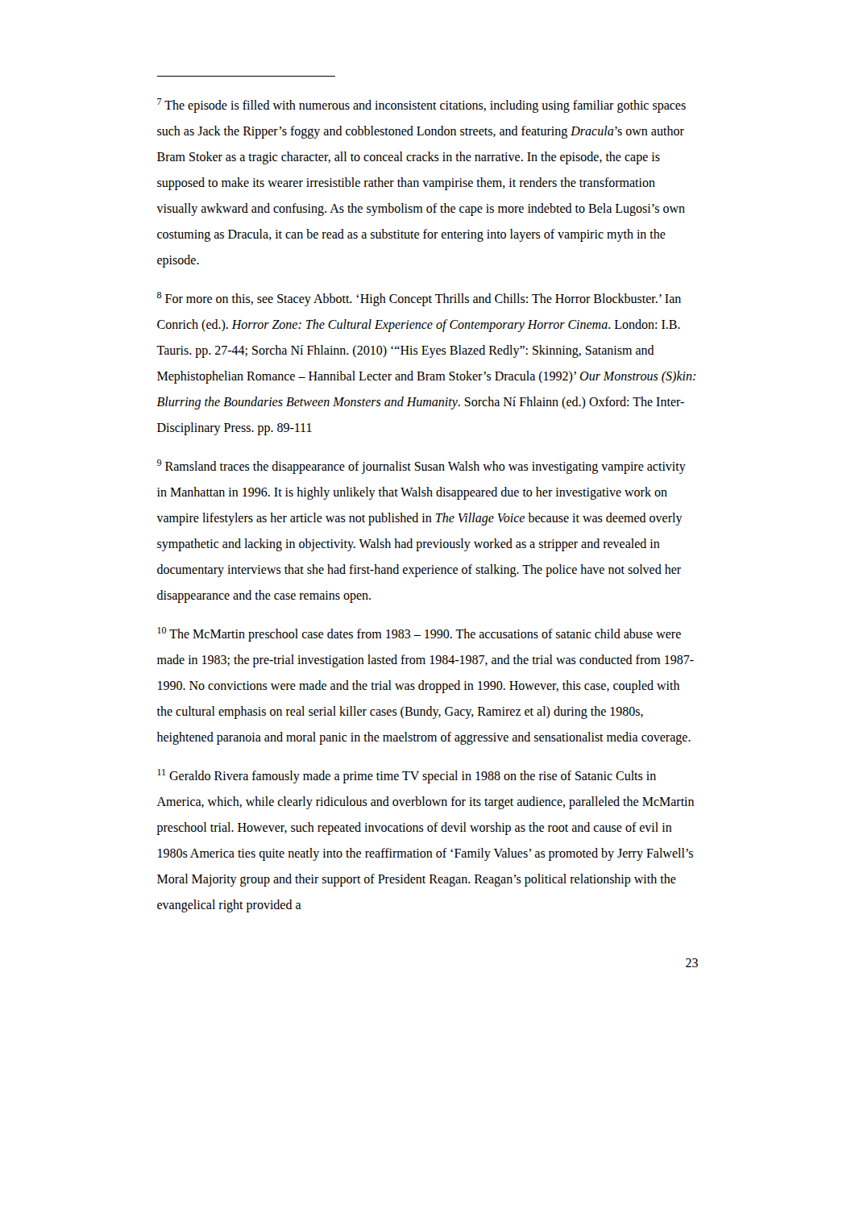7 The episode is filled with numerous and inconsistent citations, including using familiar gothic spaces such as Jack the Ripper’s foggy and cobblestoned London streets, and featuring Dracula’s own author Bram Stoker as a tragic character, all to conceal cracks in the narrative. In the episode, the cape is supposed to make its wearer irresistible rather than vampirise them, it renders the transformation visually awkward and confusing. As the symbolism of the cape is more indebted to Bela Lugosi’s own costuming as Dracula, it can be read as a substitute for entering into layers of vampiric myth in the episode.
8 For more on this, see Stacey Abbott. ‘High Concept Thrills and Chills: The Horror Blockbuster.’ Ian Conrich (ed.). Horror Zone: The Cultural Experience of Contemporary Horror Cinema. London: I.B. Tauris. pp. 27-44; Sorcha Ní Fhlainn. (2010) ‘“His Eyes Blazed Redly”: Skinning, Satanism and Mephistophelian Romance – Hannibal Lecter and Bram Stoker’s Dracula (1992)’ Our Monstrous (S)kin: Blurring the Boundaries Between Monsters and Humanity. Sorcha Ní Fhlainn (ed.) Oxford: The Inter-Disciplinary Press. pp. 89-111
9 Ramsland traces the disappearance of journalist Susan Walsh who was investigating vampire activity in Manhattan in 1996. It is highly unlikely that Walsh disappeared due to her investigative work on vampire lifestylers as her article was not published in The Village Voice because it was deemed overly sympathetic and lacking in objectivity. Walsh had previously worked as a stripper and revealed in documentary interviews that she had first-hand experience of stalking. The police have not solved her disappearance and the case remains open.
10 The McMartin preschool case dates from 1983 – 1990. The accusations of satanic child abuse were made in 1983; the pre-trial investigation lasted from 1984-1987, and the trial was conducted from 1987-1990. No convictions were made and the trial was dropped in 1990. However, this case, coupled with the cultural emphasis on real serial killer cases (Bundy, Gacy, Ramirez et al) during the 1980s, heightened paranoia and moral panic in the maelstrom of aggressive and sensationalist media coverage.
11 Geraldo Rivera famously made a prime time TV special in 1988 on the rise of Satanic Cults in America, which, while clearly ridiculous and overblown for its target audience, paralleled the McMartin preschool trial. However, such repeated invocations of devil worship as the root and cause of evil in 1980s America ties quite neatly into the reaffirmation of ‘Family Values’ as promoted by Jerry Falwell’s Moral Majority group and their support of President Reagan. Reagan’s political relationship with the evangelical right provided a
23